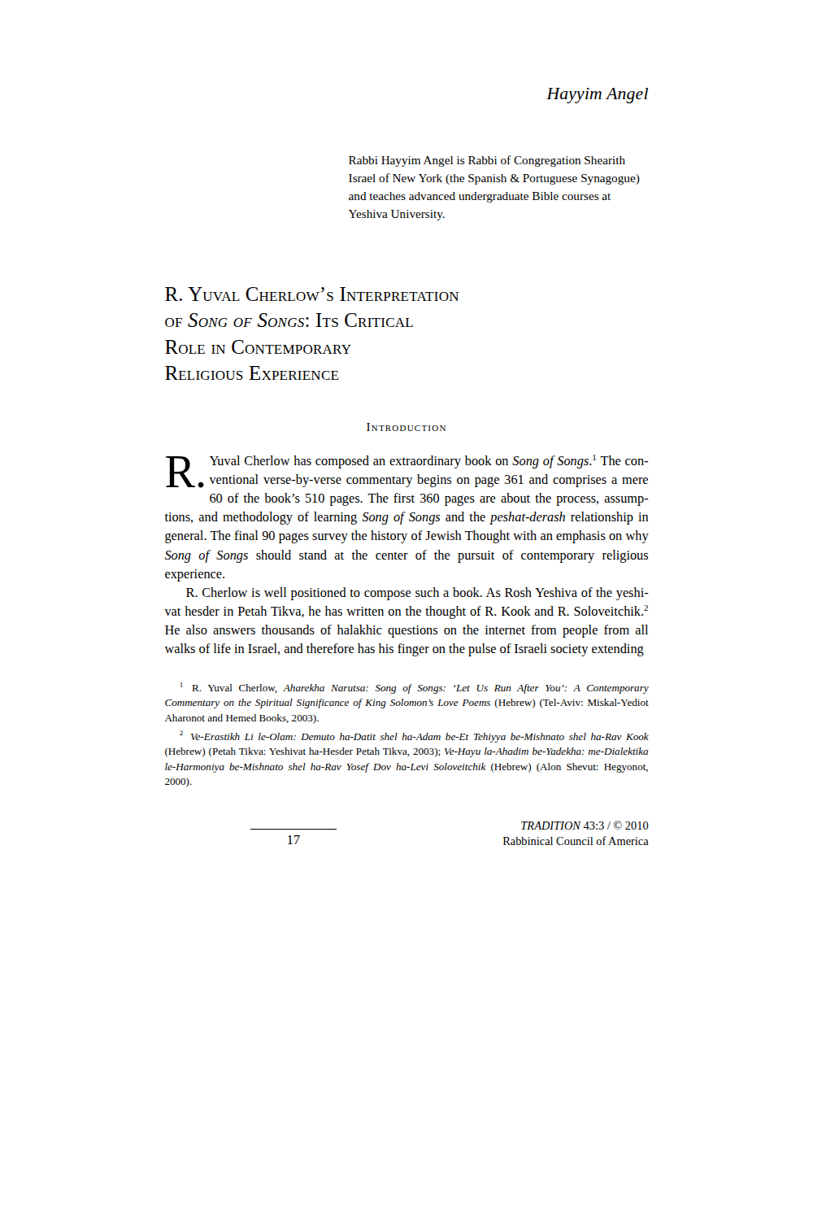Hayyim Angel
Rabbi Hayyim Angel is Rabbi of Congregation Shearith Israel of New York (the Spanish & Portuguese Synagogue) and teaches advanced undergraduate Bible courses at Yeshiva University.
R. Yuval Cherlow’s Interpretation
of Song of Songs: Its Critical
Role in Contemporary
Religious Experience
Introduction
R. Yuval Cherlow has composed an extraordinary book on Song of Songs.1 The conventional verse-by-verse commentary begins on page 361 and comprises a mere 60 of the book’s 510 pages. The first 360 pages are about the process, assumptions, and methodology of learning Song of Songs and the peshat-derash relationship in general. The final 90 pages survey the history of Jewish Thought with an emphasis on why Song of Songs should stand at the center of the pursuit of contemporary religious experience.
R. Cherlow is well positioned to compose such a book. As Rosh Yeshiva of the yeshivat hesder in Petah Tikva, he has written on the thought of R. Kook and R. Soloveitchik.2 He also answers thousands of halakhic questions on the internet from people from all walks of life in Israel, and therefore has his finger on the pulse of Israeli society extending
1 R. Yuval Cherlow, Aharekha Narutsa: Song of Songs: ‘Let Us Run After You’: A Contemporary Commentary on the Spiritual Significance of King Solomon’s Love Poems (Hebrew) (Tel-Aviv: Miskal-Yediot Aharonot and Hemed Books, 2003).
2 Ve-Erastikh Li le-Olam: Demuto ha-Datit shel ha-Adam be-Et Tehiyya be-Mishnato shel ha-Rav Kook (Hebrew) (Petah Tikva: Yeshivat ha-Hesder Petah Tikva, 2003); Ve-Hayu la-Ahadim be-Yadekha: me-Dialektika le-Harmoniya be-Mishnato shel ha-Rav Yosef Dov ha-Levi Soloveitchik (Hebrew) (Alon Shevut: Hegyonot, 2000).
17
TRADITION 43:3 / © 2010
Rabbinical Council of America